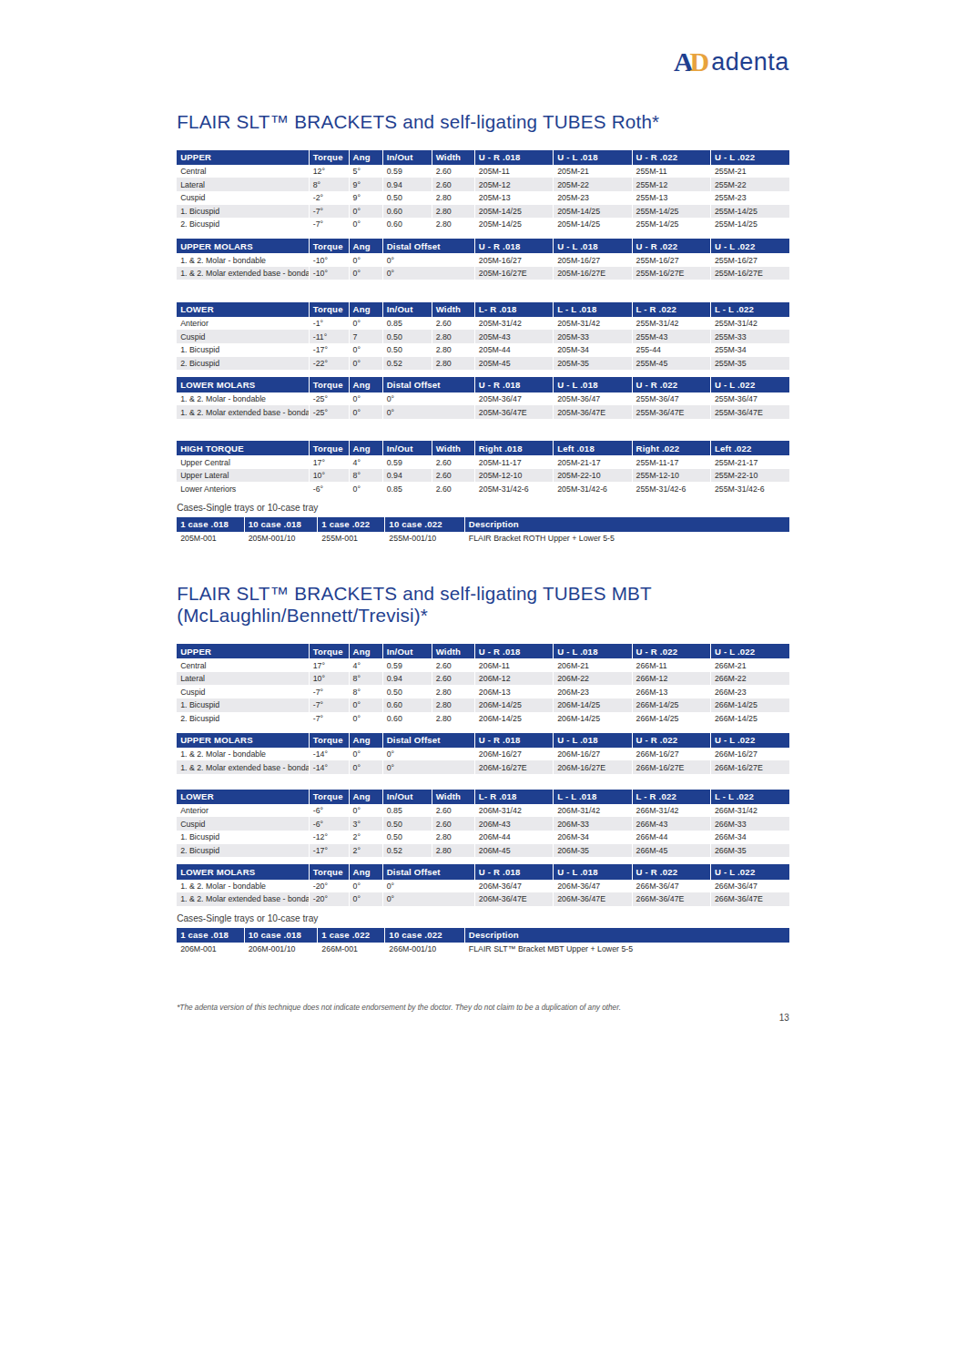AD adenta
FLAIR SLT™ BRACKETS and self-ligating TUBES Roth*
| UPPER | Torque | Ang | In/Out | Width | U - R .018 | U - L .018 | U - R .022 | U - L .022 |
| --- | --- | --- | --- | --- | --- | --- | --- | --- |
| Central | 12° | 5° | 0.59 | 2.60 | 205M-11 | 205M-21 | 255M-11 | 255M-21 |
| Lateral | 8° | 9° | 0.94 | 2.60 | 205M-12 | 205M-22 | 255M-12 | 255M-22 |
| Cuspid | -2° | 9° | 0.50 | 2.80 | 205M-13 | 205M-23 | 255M-13 | 255M-23 |
| 1. Bicuspid | -7° | 0° | 0.60 | 2.80 | 205M-14/25 | 205M-14/25 | 255M-14/25 | 255M-14/25 |
| 2. Bicuspid | -7° | 0° | 0.60 | 2.80 | 205M-14/25 | 205M-14/25 | 255M-14/25 | 255M-14/25 |
| UPPER MOLARS | Torque | Ang | Distal Offset | U - R .018 | U - L .018 | U - R .022 | U - L .022 |
| --- | --- | --- | --- | --- | --- | --- | --- |
| 1. & 2. Molar - bondable | -10° | 0° | 0° | 205M-16/27 | 205M-16/27 | 255M-16/27 | 255M-16/27 |
| 1. & 2. Molar extended base - bondable | -10° | 0° | 0° | 205M-16/27E | 205M-16/27E | 255M-16/27E | 255M-16/27E |
| LOWER | Torque | Ang | In/Out | Width | L- R .018 | L - L .018 | L - R .022 | L - L .022 |
| --- | --- | --- | --- | --- | --- | --- | --- | --- |
| Anterior | -1° | 0° | 0.85 | 2.60 | 205M-31/42 | 205M-31/42 | 255M-31/42 | 255M-31/42 |
| Cuspid | -11° | 7 | 0.50 | 2.80 | 205M-43 | 205M-33 | 255M-43 | 255M-33 |
| 1. Bicuspid | -17° | 0° | 0.50 | 2.80 | 205M-44 | 205M-34 | 255-44 | 255M-34 |
| 2. Bicuspid | -22° | 0° | 0.52 | 2.80 | 205M-45 | 205M-35 | 255M-45 | 255M-35 |
| LOWER MOLARS | Torque | Ang | Distal Offset | U - R .018 | U - L .018 | U - R .022 | U - L .022 |
| --- | --- | --- | --- | --- | --- | --- | --- |
| 1. & 2. Molar - bondable | -25° | 0° | 0° | 205M-36/47 | 205M-36/47 | 255M-36/47 | 255M-36/47 |
| 1. & 2. Molar extended base - bondable | -25° | 0° | 0° | 205M-36/47E | 205M-36/47E | 255M-36/47E | 255M-36/47E |
| HIGH TORQUE | Torque | Ang | In/Out | Width | Right .018 | Left .018 | Right .022 | Left .022 |
| --- | --- | --- | --- | --- | --- | --- | --- | --- |
| Upper Central | 17° | 4° | 0.59 | 2.60 | 205M-11-17 | 205M-21-17 | 255M-11-17 | 255M-21-17 |
| Upper Lateral | 10° | 8° | 0.94 | 2.60 | 205M-12-10 | 205M-22-10 | 255M-12-10 | 255M-22-10 |
| Lower Anteriors | -6° | 0° | 0.85 | 2.60 | 205M-31/42-6 | 205M-31/42-6 | 255M-31/42-6 | 255M-31/42-6 |
Cases-Single trays or 10-case tray
| 1 case .018 | 10 case .018 | 1 case .022 | 10 case .022 | Description |
| --- | --- | --- | --- | --- |
| 205M-001 | 205M-001/10 | 255M-001 | 255M-001/10 | FLAIR Bracket ROTH Upper + Lower 5-5 |
FLAIR SLT™ BRACKETS and self-ligating TUBES MBT (McLaughlin/Bennett/Trevisi)*
| UPPER | Torque | Ang | In/Out | Width | U - R .018 | U - L .018 | U - R .022 | U - L .022 |
| --- | --- | --- | --- | --- | --- | --- | --- | --- |
| Central | 17° | 4° | 0.59 | 2.60 | 206M-11 | 206M-21 | 266M-11 | 266M-21 |
| Lateral | 10° | 8° | 0.94 | 2.60 | 206M-12 | 206M-22 | 266M-12 | 266M-22 |
| Cuspid | -7° | 8° | 0.50 | 2.80 | 206M-13 | 206M-23 | 266M-13 | 266M-23 |
| 1. Bicuspid | -7° | 0° | 0.60 | 2.80 | 206M-14/25 | 206M-14/25 | 266M-14/25 | 266M-14/25 |
| 2. Bicuspid | -7° | 0° | 0.60 | 2.80 | 206M-14/25 | 206M-14/25 | 266M-14/25 | 266M-14/25 |
| UPPER MOLARS | Torque | Ang | Distal Offset | U - R .018 | U - L .018 | U - R .022 | U - L .022 |
| --- | --- | --- | --- | --- | --- | --- | --- |
| 1. & 2. Molar - bondable | -14° | 0° | 0° | 206M-16/27 | 206M-16/27 | 266M-16/27 | 266M-16/27 |
| 1. & 2. Molar extended base - bondable | -14° | 0° | 0° | 206M-16/27E | 206M-16/27E | 266M-16/27E | 266M-16/27E |
| LOWER | Torque | Ang | In/Out | Width | L- R .018 | L - L .018 | L - R .022 | L - L .022 |
| --- | --- | --- | --- | --- | --- | --- | --- | --- |
| Anterior | -6° | 0° | 0.85 | 2.60 | 206M-31/42 | 206M-31/42 | 266M-31/42 | 266M-31/42 |
| Cuspid | -6° | 3° | 0.50 | 2.60 | 206M-43 | 206M-33 | 266M-43 | 266M-33 |
| 1. Bicuspid | -12° | 2° | 0.50 | 2.80 | 206M-44 | 206M-34 | 266M-44 | 266M-34 |
| 2. Bicuspid | -17° | 2° | 0.52 | 2.80 | 206M-45 | 206M-35 | 266M-45 | 266M-35 |
| LOWER MOLARS | Torque | Ang | Distal Offset | U - R .018 | U - L .018 | U - R .022 | U - L .022 |
| --- | --- | --- | --- | --- | --- | --- | --- |
| 1. & 2. Molar - bondable | -20° | 0° | 0° | 206M-36/47 | 206M-36/47 | 266M-36/47 | 266M-36/47 |
| 1. & 2. Molar extended base - bondable | -20° | 0° | 0° | 206M-36/47E | 206M-36/47E | 266M-36/47E | 266M-36/47E |
Cases-Single trays or 10-case tray
| 1 case .018 | 10 case .018 | 1 case .022 | 10 case .022 | Description |
| --- | --- | --- | --- | --- |
| 206M-001 | 206M-001/10 | 266M-001 | 266M-001/10 | FLAIR SLT™ Bracket MBT Upper + Lower 5-5 |
*The adenta version of this technique does not indicate endorsement by the doctor. They do not claim to be a duplication of any other.
13